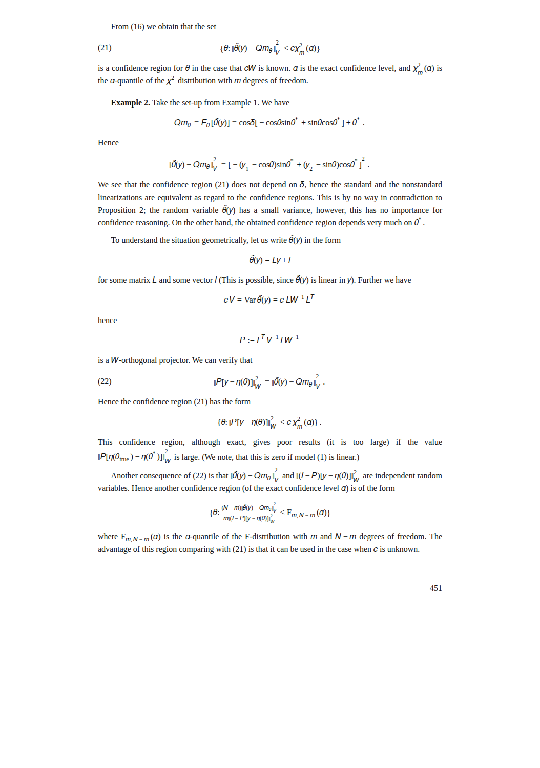From (16) we obtain that the set
(21) { θ : ‖ θ̃ (y) − Qmθ ‖ V 2 < c χm2 (α) }
is a confidence region for θ in the case that cW is known. α is the exact confidence level, and χm2(α) is the α-quantile of the χ2 distribution with m degrees of freedom.
Example 2. Take the set-up from Example 1. We have
Qmθ = Eθ [ θ̃ (y) ] = cos⁡δ [ −cos⁡θ sin⁡θ* + sin⁡θ cos⁡θ* ] + θ* .
Hence
‖ θ̃ (y) − Qmθ ‖ V 2 = [ − (y1−cos⁡θ) sin⁡θ* + (y2−sin⁡θ) cos⁡θ* ] 2 .
We see that the confidence region (21) does not depend on δ, hence the standard and the nonstandard linearizations are equivalent as regard to the confidence regions. This is by no way in contradiction to Proposition 2; the random variable θ̃(y) has a small variance, however, this has no importance for confidence reasoning. On the other hand, the obtained confidence region depends very much on θ*.
To understand the situation geometrically, let us write θ̃(y) in the form
θ̃ (y) = Ly + l
for some matrix L and some vector l (This is possible, since θ̃(y) is linear in y). Further we have
c V = Var θ̃ (y) = c L W−1 LT
hence
P := LT V−1 L W−1
is a W-orthogonal projector. We can verify that
(22) ‖ P [ y − η (θ) ] ‖ W 2 = ‖ θ̃ (y) − Qmθ ‖ V 2 .
Hence the confidence region (21) has the form
{ θ : ‖ P [ y − η (θ) ] ‖ W 2 < c χm2 (α) } .
This confidence region, although exact, gives poor results (it is too large) if the value ‖P[η(θtrue)−η(θ*)]‖W2 is large. (We note, that this is zero if model (1) is linear.)
Another consequence of (22) is that ‖θ̃(y)−Qmθ‖V2 and ‖(I−P)[y−η(θ)]‖W2 are independent random variables. Hence another confidence region (of the exact confidence level α) is of the form
{ θ : (N−m) ‖ θ̃ (y) − Qmθ ‖ V 2 m ‖ (I−P) [ y − η (θ) ] ‖ W 2 < Fm,N−m (α) }
where Fm,N−m(α) is the α-quantile of the F-distribution with m and N−m degrees of freedom. The advantage of this region comparing with (21) is that it can be used in the case when c is unknown.
451